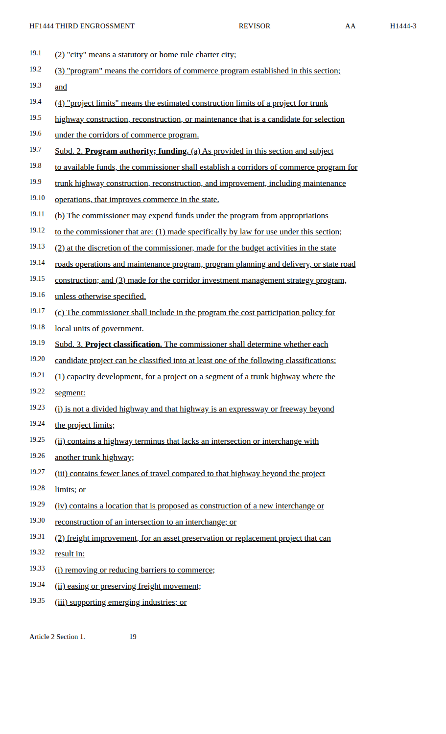HF1444 THIRD ENGROSSMENT REVISOR AA H1444-3
| 19.1 | (2) "city" means a statutory or home rule charter city; |
| 19.2 | (3) "program" means the corridors of commerce program established in this section; |
| 19.3 | and |
| 19.4 | (4) "project limits" means the estimated construction limits of a project for trunk |
| 19.5 | highway construction, reconstruction, or maintenance that is a candidate for selection |
| 19.6 | under the corridors of commerce program. |
| 19.7 | Subd. 2. Program authority; funding. (a) As provided in this section and subject |
| 19.8 | to available funds, the commissioner shall establish a corridors of commerce program for |
| 19.9 | trunk highway construction, reconstruction, and improvement, including maintenance |
| 19.10 | operations, that improves commerce in the state. |
| 19.11 | (b) The commissioner may expend funds under the program from appropriations |
| 19.12 | to the commissioner that are: (1) made specifically by law for use under this section; |
| 19.13 | (2) at the discretion of the commissioner, made for the budget activities in the state |
| 19.14 | roads operations and maintenance program, program planning and delivery, or state road |
| 19.15 | construction; and (3) made for the corridor investment management strategy program, |
| 19.16 | unless otherwise specified. |
| 19.17 | (c) The commissioner shall include in the program the cost participation policy for |
| 19.18 | local units of government. |
| 19.19 | Subd. 3. Project classification. The commissioner shall determine whether each |
| 19.20 | candidate project can be classified into at least one of the following classifications: |
| 19.21 | (1) capacity development, for a project on a segment of a trunk highway where the |
| 19.22 | segment: |
| 19.23 | (i) is not a divided highway and that highway is an expressway or freeway beyond |
| 19.24 | the project limits; |
| 19.25 | (ii) contains a highway terminus that lacks an intersection or interchange with |
| 19.26 | another trunk highway; |
| 19.27 | (iii) contains fewer lanes of travel compared to that highway beyond the project |
| 19.28 | limits; or |
| 19.29 | (iv) contains a location that is proposed as construction of a new interchange or |
| 19.30 | reconstruction of an intersection to an interchange; or |
| 19.31 | (2) freight improvement, for an asset preservation or replacement project that can |
| 19.32 | result in: |
| 19.33 | (i) removing or reducing barriers to commerce; |
| 19.34 | (ii) easing or preserving freight movement; |
| 19.35 | (iii) supporting emerging industries; or |
Article 2 Section 1. 19